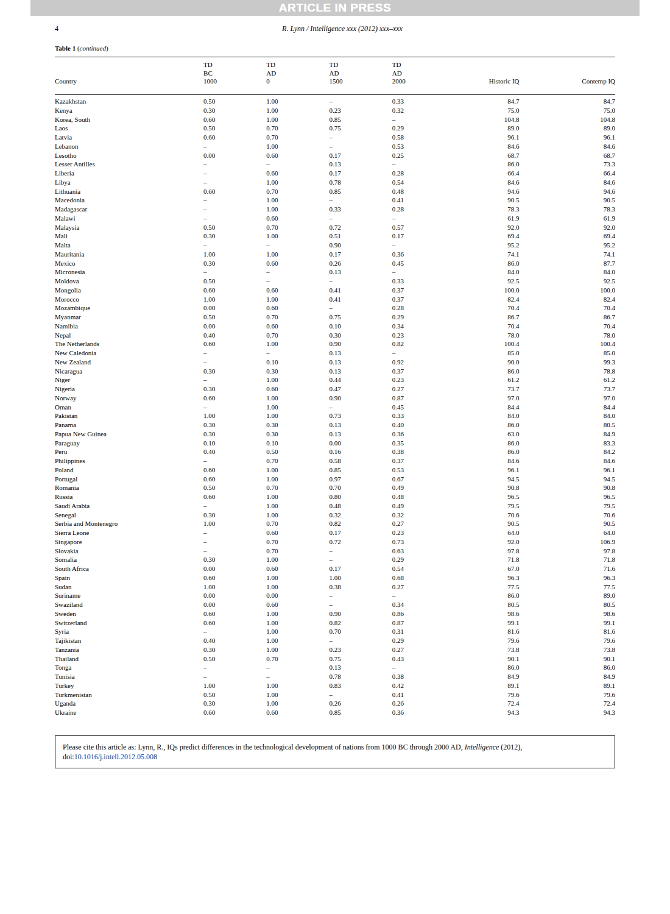ARTICLE IN PRESS
4
R. Lynn / Intelligence xxx (2012) xxx–xxx
Table 1 (continued)
| Country | TD BC 1000 | TD AD 0 | TD AD 1500 | TD AD 2000 | Historic IQ | Contemp IQ |
| --- | --- | --- | --- | --- | --- | --- |
| Kazakhstan | 0.50 | 1.00 | – | 0.33 | 84.7 | 84.7 |
| Kenya | 0.30 | 1.00 | 0.23 | 0.32 | 75.0 | 75.0 |
| Korea, South | 0.60 | 1.00 | 0.85 | – | 104.8 | 104.8 |
| Laos | 0.50 | 0.70 | 0.75 | 0.29 | 89.0 | 89.0 |
| Latvia | 0.60 | 0.70 | – | 0.58 | 96.1 | 96.1 |
| Lebanon | – | 1.00 | – | 0.53 | 84.6 | 84.6 |
| Lesotho | 0.00 | 0.60 | 0.17 | 0.25 | 68.7 | 68.7 |
| Lesser Antilles | – | – | 0.13 | – | 86.0 | 73.3 |
| Liberia | – | 0.60 | 0.17 | 0.28 | 66.4 | 66.4 |
| Libya | – | 1.00 | 0.78 | 0.54 | 84.6 | 84.6 |
| Lithuania | 0.60 | 0.70 | 0.85 | 0.48 | 94.6 | 94.6 |
| Macedonia | – | 1.00 | – | 0.41 | 90.5 | 90.5 |
| Madagascar | – | 1.00 | 0.33 | 0.28 | 78.3 | 78.3 |
| Malawi | – | 0.60 | – | – | 61.9 | 61.9 |
| Malaysia | 0.50 | 0.70 | 0.72 | 0.57 | 92.0 | 92.0 |
| Mali | 0.30 | 1.00 | 0.51 | 0.17 | 69.4 | 69.4 |
| Malta | – | – | 0.90 | – | 95.2 | 95.2 |
| Mauritania | 1.00 | 1.00 | 0.17 | 0.36 | 74.1 | 74.1 |
| Mexico | 0.30 | 0.60 | 0.26 | 0.45 | 86.0 | 87.7 |
| Micronesia | – | – | 0.13 | – | 84.0 | 84.0 |
| Moldova | 0.50 | – | – | 0.33 | 92.5 | 92.5 |
| Mongolia | 0.60 | 0.60 | 0.41 | 0.37 | 100.0 | 100.0 |
| Morocco | 1.00 | 1.00 | 0.41 | 0.37 | 82.4 | 82.4 |
| Mozambique | 0.00 | 0.60 | – | 0.28 | 70.4 | 70.4 |
| Myanmar | 0.50 | 0.70 | 0.75 | 0.29 | 86.7 | 86.7 |
| Namibia | 0.00 | 0.60 | 0.10 | 0.34 | 70.4 | 70.4 |
| Nepal | 0.40 | 0.70 | 0.30 | 0.23 | 78.0 | 78.0 |
| The Netherlands | 0.60 | 1.00 | 0.90 | 0.82 | 100.4 | 100.4 |
| New Caledonia | – | – | 0.13 | – | 85.0 | 85.0 |
| New Zealand | – | 0.10 | 0.13 | 0.92 | 90.0 | 99.3 |
| Nicaragua | 0.30 | 0.30 | 0.13 | 0.37 | 86.0 | 78.8 |
| Niger | – | 1.00 | 0.44 | 0.23 | 61.2 | 61.2 |
| Nigeria | 0.30 | 0.60 | 0.47 | 0.27 | 73.7 | 73.7 |
| Norway | 0.60 | 1.00 | 0.90 | 0.87 | 97.0 | 97.0 |
| Oman | – | 1.00 | – | 0.45 | 84.4 | 84.4 |
| Pakistan | 1.00 | 1.00 | 0.73 | 0.33 | 84.0 | 84.0 |
| Panama | 0.30 | 0.30 | 0.13 | 0.40 | 86.0 | 80.5 |
| Papua New Guinea | 0.30 | 0.30 | 0.13 | 0.36 | 63.0 | 84.9 |
| Paraguay | 0.10 | 0.10 | 0.00 | 0.35 | 86.0 | 83.3 |
| Peru | 0.40 | 0.50 | 0.16 | 0.38 | 86.0 | 84.2 |
| Philippines | – | 0.70 | 0.58 | 0.37 | 84.6 | 84.6 |
| Poland | 0.60 | 1.00 | 0.85 | 0.53 | 96.1 | 96.1 |
| Portugal | 0.60 | 1.00 | 0.97 | 0.67 | 94.5 | 94.5 |
| Romania | 0.50 | 0.70 | 0.70 | 0.49 | 90.8 | 90.8 |
| Russia | 0.60 | 1.00 | 0.80 | 0.48 | 96.5 | 96.5 |
| Saudi Arabia | – | 1.00 | 0.48 | 0.49 | 79.5 | 79.5 |
| Senegal | 0.30 | 1.00 | 0.32 | 0.32 | 70.6 | 70.6 |
| Serbia and Montenegro | 1.00 | 0.70 | 0.82 | 0.27 | 90.5 | 90.5 |
| Sierra Leone | – | 0.60 | 0.17 | 0.23 | 64.0 | 64.0 |
| Singapore | – | 0.70 | 0.72 | 0.73 | 92.0 | 106.9 |
| Slovakia | – | 0.70 | – | 0.63 | 97.8 | 97.8 |
| Somalia | 0.30 | 1.00 | – | 0.29 | 71.8 | 71.8 |
| South Africa | 0.00 | 0.60 | 0.17 | 0.54 | 67.0 | 71.6 |
| Spain | 0.60 | 1.00 | 1.00 | 0.68 | 96.3 | 96.3 |
| Sudan | 1.00 | 1.00 | 0.38 | 0.27 | 77.5 | 77.5 |
| Suriname | 0.00 | 0.00 | – | – | 86.0 | 89.0 |
| Swaziland | 0.00 | 0.60 | – | 0.34 | 80.5 | 80.5 |
| Sweden | 0.60 | 1.00 | 0.90 | 0.86 | 98.6 | 98.6 |
| Switzerland | 0.60 | 1.00 | 0.82 | 0.87 | 99.1 | 99.1 |
| Syria | – | 1.00 | 0.70 | 0.31 | 81.6 | 81.6 |
| Tajikistan | 0.40 | 1.00 | – | 0.29 | 79.6 | 79.6 |
| Tanzania | 0.30 | 1.00 | 0.23 | 0.27 | 73.8 | 73.8 |
| Thailand | 0.50 | 0.70 | 0.75 | 0.43 | 90.1 | 90.1 |
| Tonga | – | – | 0.13 | – | 86.0 | 86.0 |
| Tunisia | – | – | 0.78 | 0.38 | 84.9 | 84.9 |
| Turkey | 1.00 | 1.00 | 0.83 | 0.42 | 89.1 | 89.1 |
| Turkmenistan | 0.50 | 1.00 | – | 0.41 | 79.6 | 79.6 |
| Uganda | 0.30 | 1.00 | 0.26 | 0.26 | 72.4 | 72.4 |
| Ukraine | 0.60 | 0.60 | 0.85 | 0.36 | 94.3 | 94.3 |
Please cite this article as: Lynn, R., IQs predict differences in the technological development of nations from 1000 BC through 2000 AD, Intelligence (2012), doi:10.1016/j.intell.2012.05.008